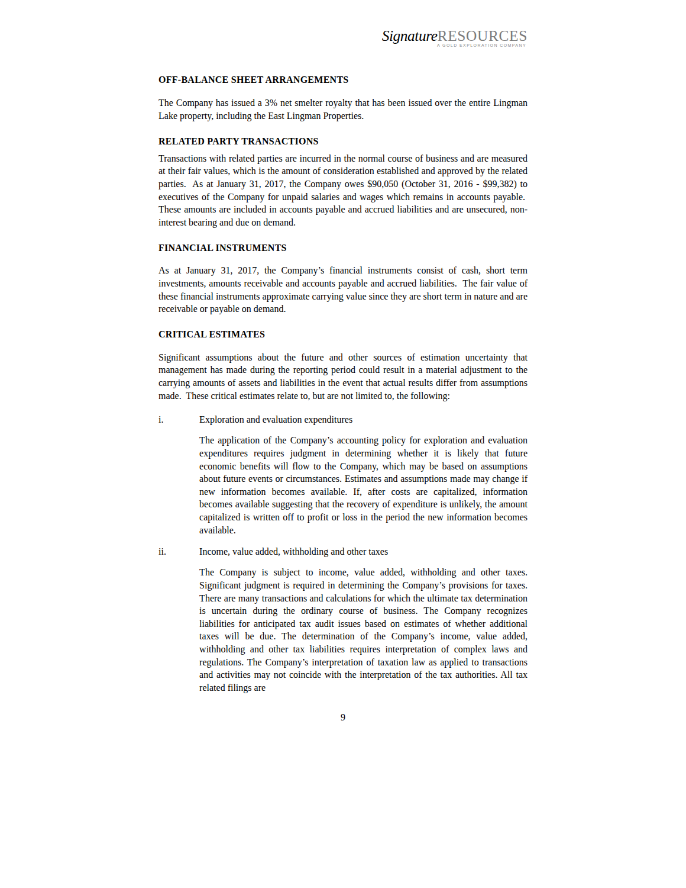Signature RESOURCES
A GOLD EXPLORATION COMPANY
OFF-BALANCE SHEET ARRANGEMENTS
The Company has issued a 3% net smelter royalty that has been issued over the entire Lingman Lake property, including the East Lingman Properties.
RELATED PARTY TRANSACTIONS
Transactions with related parties are incurred in the normal course of business and are measured at their fair values, which is the amount of consideration established and approved by the related parties. As at January 31, 2017, the Company owes $90,050 (October 31, 2016 - $99,382) to executives of the Company for unpaid salaries and wages which remains in accounts payable. These amounts are included in accounts payable and accrued liabilities and are unsecured, non-interest bearing and due on demand.
FINANCIAL INSTRUMENTS
As at January 31, 2017, the Company’s financial instruments consist of cash, short term investments, amounts receivable and accounts payable and accrued liabilities. The fair value of these financial instruments approximate carrying value since they are short term in nature and are receivable or payable on demand.
CRITICAL ESTIMATES
Significant assumptions about the future and other sources of estimation uncertainty that management has made during the reporting period could result in a material adjustment to the carrying amounts of assets and liabilities in the event that actual results differ from assumptions made. These critical estimates relate to, but are not limited to, the following:
i. Exploration and evaluation expenditures
The application of the Company’s accounting policy for exploration and evaluation expenditures requires judgment in determining whether it is likely that future economic benefits will flow to the Company, which may be based on assumptions about future events or circumstances. Estimates and assumptions made may change if new information becomes available. If, after costs are capitalized, information becomes available suggesting that the recovery of expenditure is unlikely, the amount capitalized is written off to profit or loss in the period the new information becomes available.
ii. Income, value added, withholding and other taxes
The Company is subject to income, value added, withholding and other taxes. Significant judgment is required in determining the Company’s provisions for taxes. There are many transactions and calculations for which the ultimate tax determination is uncertain during the ordinary course of business. The Company recognizes liabilities for anticipated tax audit issues based on estimates of whether additional taxes will be due. The determination of the Company’s income, value added, withholding and other tax liabilities requires interpretation of complex laws and regulations. The Company’s interpretation of taxation law as applied to transactions and activities may not coincide with the interpretation of the tax authorities. All tax related filings are
9